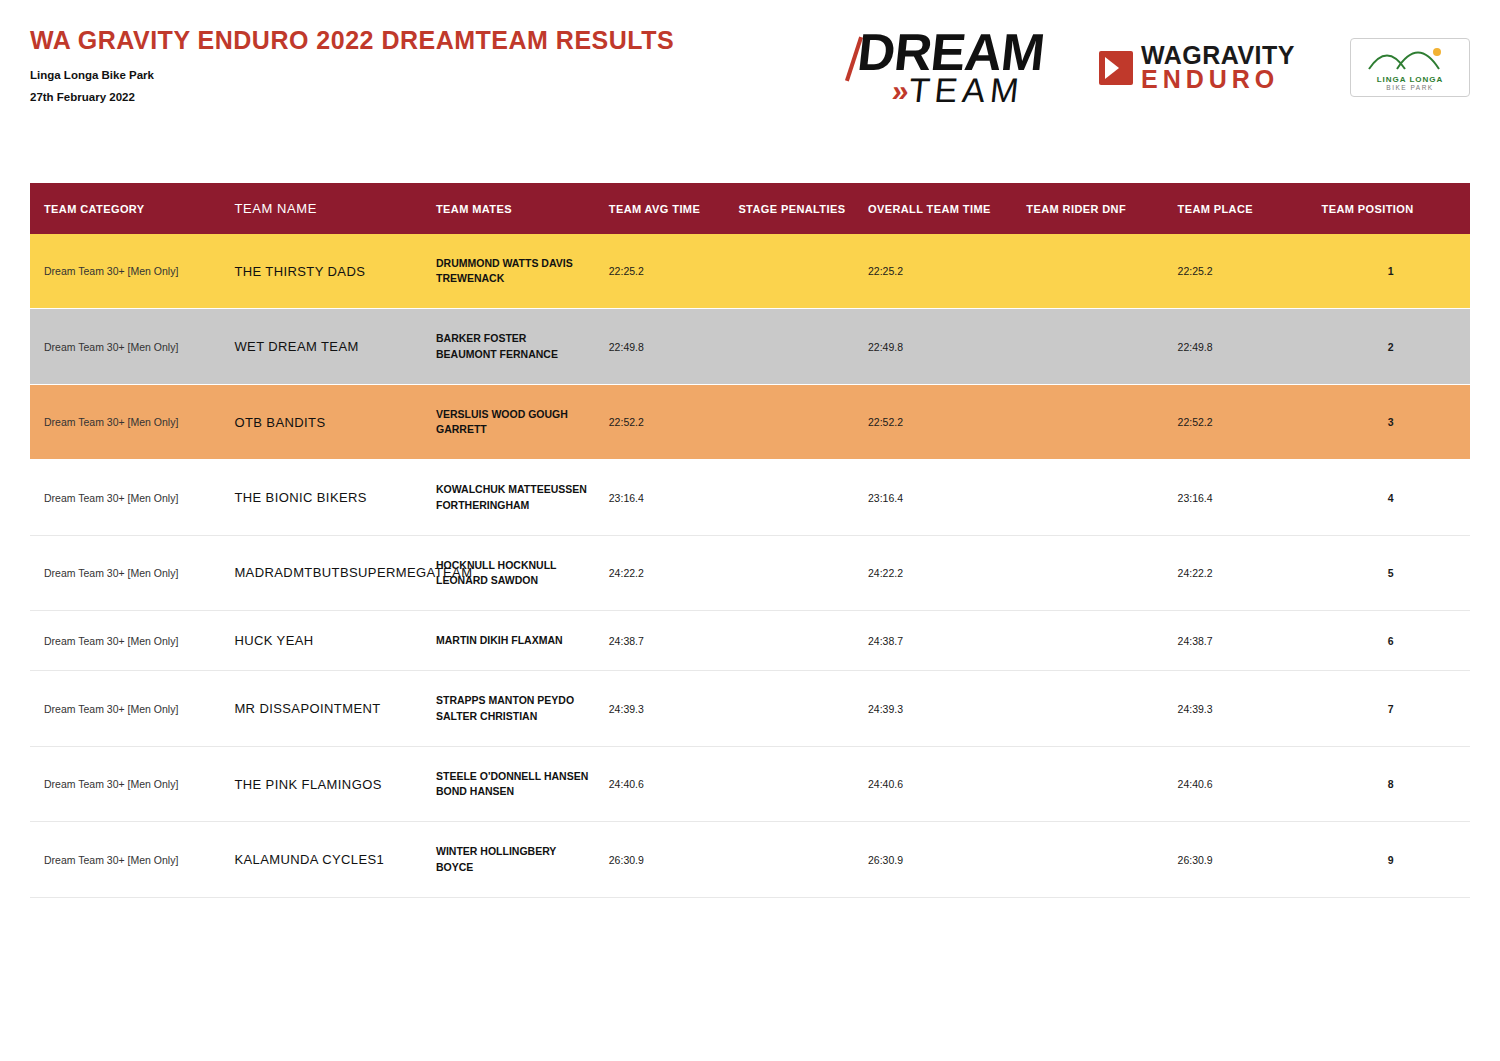WA Gravity Enduro 2022 DreamTeam Results
Linga Longa Bike Park
27th February 2022
DREAM » TEAM
WAGRAVITY
ENDURO
LINGA LONGA
BIKE PARK
| Team Category | Team Name | Team Mates | Team Avg Time | Stage Penalties | Overall Team Time | Team Rider DNF | Team Place | Team Position |
| --- | --- | --- | --- | --- | --- | --- | --- | --- |
| Dream Team 30+ [Men Only] | The Thirsty Dads | DRUMMOND WATTS DAVIS TREWENACK | 22:25.2 | | 22:25.2 | | 22:25.2 | 1 |
| Dream Team 30+ [Men Only] | Wet Dream Team | BARKER FOSTER BEAUMONT FERNANCE | 22:49.8 | | 22:49.8 | | 22:49.8 | 2 |
| Dream Team 30+ [Men Only] | OTB Bandits | VERSLUIS WOOD GOUGH GARRETT | 22:52.2 | | 22:52.2 | | 22:52.2 | 3 |
| Dream Team 30+ [Men Only] | The Bionic Bikers | KOWALCHUK MATTEEUSSEN FORTHERINGHAM | 23:16.4 | | 23:16.4 | | 23:16.4 | 4 |
| Dream Team 30+ [Men Only] | MadRadMTBUTBSuperMegaTeam | HOCKNULL HOCKNULL LEONARD SAWDON | 24:22.2 | | 24:22.2 | | 24:22.2 | 5 |
| Dream Team 30+ [Men Only] | Huck Yeah | MARTIN DIKIH FLAXMAN | 24:38.7 | | 24:38.7 | | 24:38.7 | 6 |
| Dream Team 30+ [Men Only] | Mr Dissapointment | STRAPPS MANTON PEYDO SALTER CHRISTIAN | 24:39.3 | | 24:39.3 | | 24:39.3 | 7 |
| Dream Team 30+ [Men Only] | The Pink Flamingos | STEELE O'DONNELL HANSEN BOND HANSEN | 24:40.6 | | 24:40.6 | | 24:40.6 | 8 |
| Dream Team 30+ [Men Only] | Kalamunda Cycles1 | WINTER HOLLINGBERY BOYCE | 26:30.9 | | 26:30.9 | | 26:30.9 | 9 |